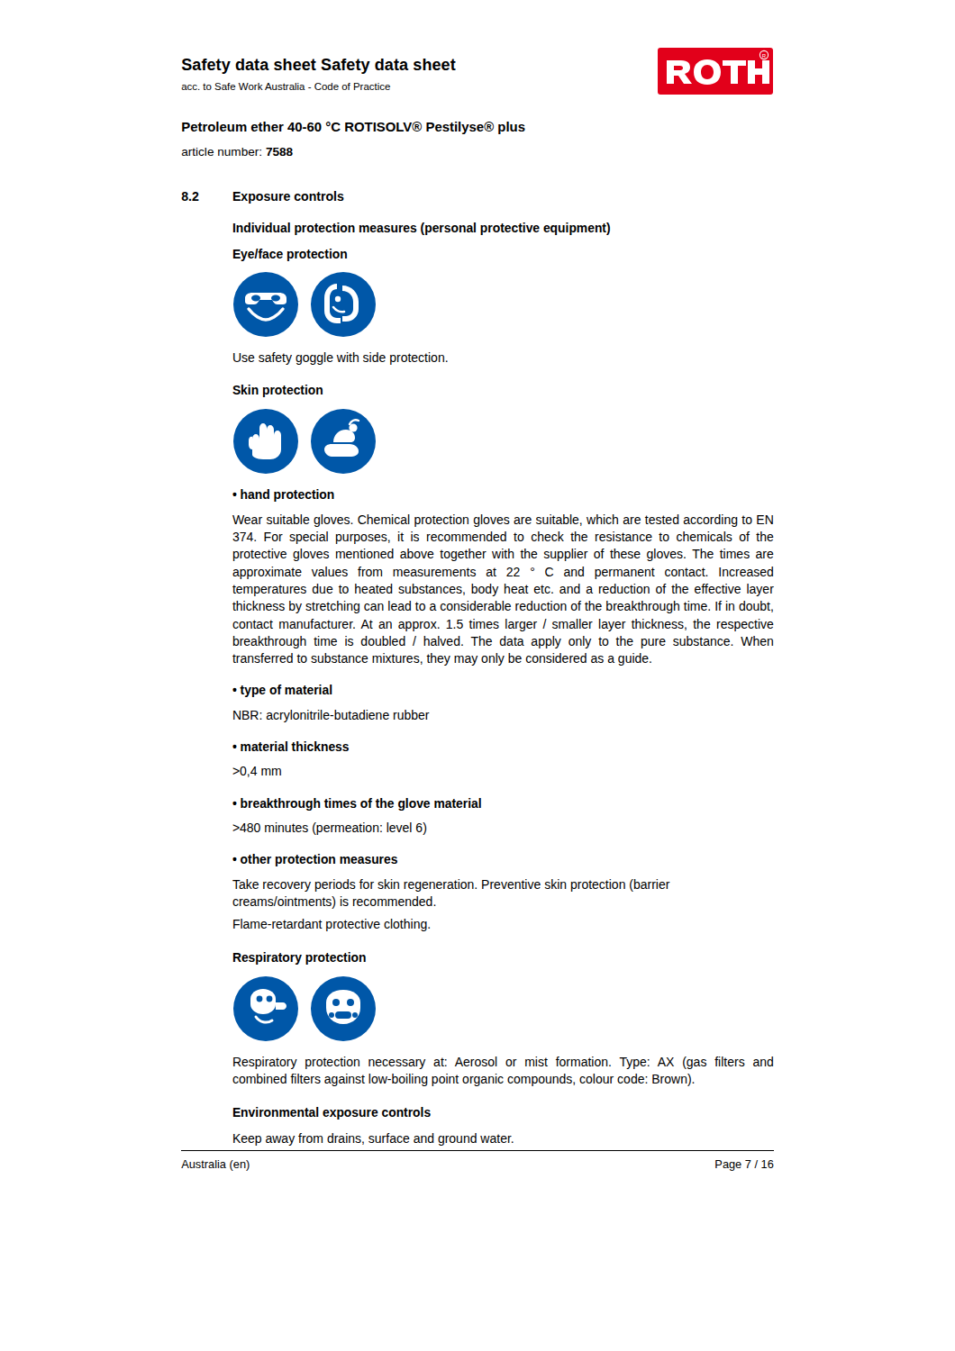R
Safety data sheet Safety data sheet
acc. to Safe Work Australia - Code of Practice
Petroleum ether 40-60 °C ROTISOLV® Pestilyse® plus
article number: 7588
8.2 Exposure controls
Individual protection measures (personal protective equipment)
Eye/face protection
Use safety goggle with side protection.
Skin protection
• hand protection
Wear suitable gloves. Chemical protection gloves are suitable, which are tested according to EN 374. For special purposes, it is recommended to check the resistance to chemicals of the protective gloves mentioned above together with the supplier of these gloves. The times are approximate values from measurements at 22 ° C and permanent contact. Increased temperatures due to heated substances, body heat etc. and a reduction of the effective layer thickness by stretching can lead to a considerable reduction of the breakthrough time. If in doubt, contact manufacturer. At an approx. 1.5 times larger / smaller layer thickness, the respective breakthrough time is doubled / halved. The data apply only to the pure substance. When transferred to substance mixtures, they may only be considered as a guide.
• type of material
NBR: acrylonitrile-butadiene rubber
• material thickness
>0,4 mm
• breakthrough times of the glove material
>480 minutes (permeation: level 6)
• other protection measures
Take recovery periods for skin regeneration. Preventive skin protection (barrier creams/ointments) is recommended.
Flame-retardant protective clothing.
Respiratory protection
Respiratory protection necessary at: Aerosol or mist formation. Type: AX (gas filters and combined filters against low-boiling point organic compounds, colour code: Brown).
Environmental exposure controls
Keep away from drains, surface and ground water.
Australia (en) Page 7 / 16